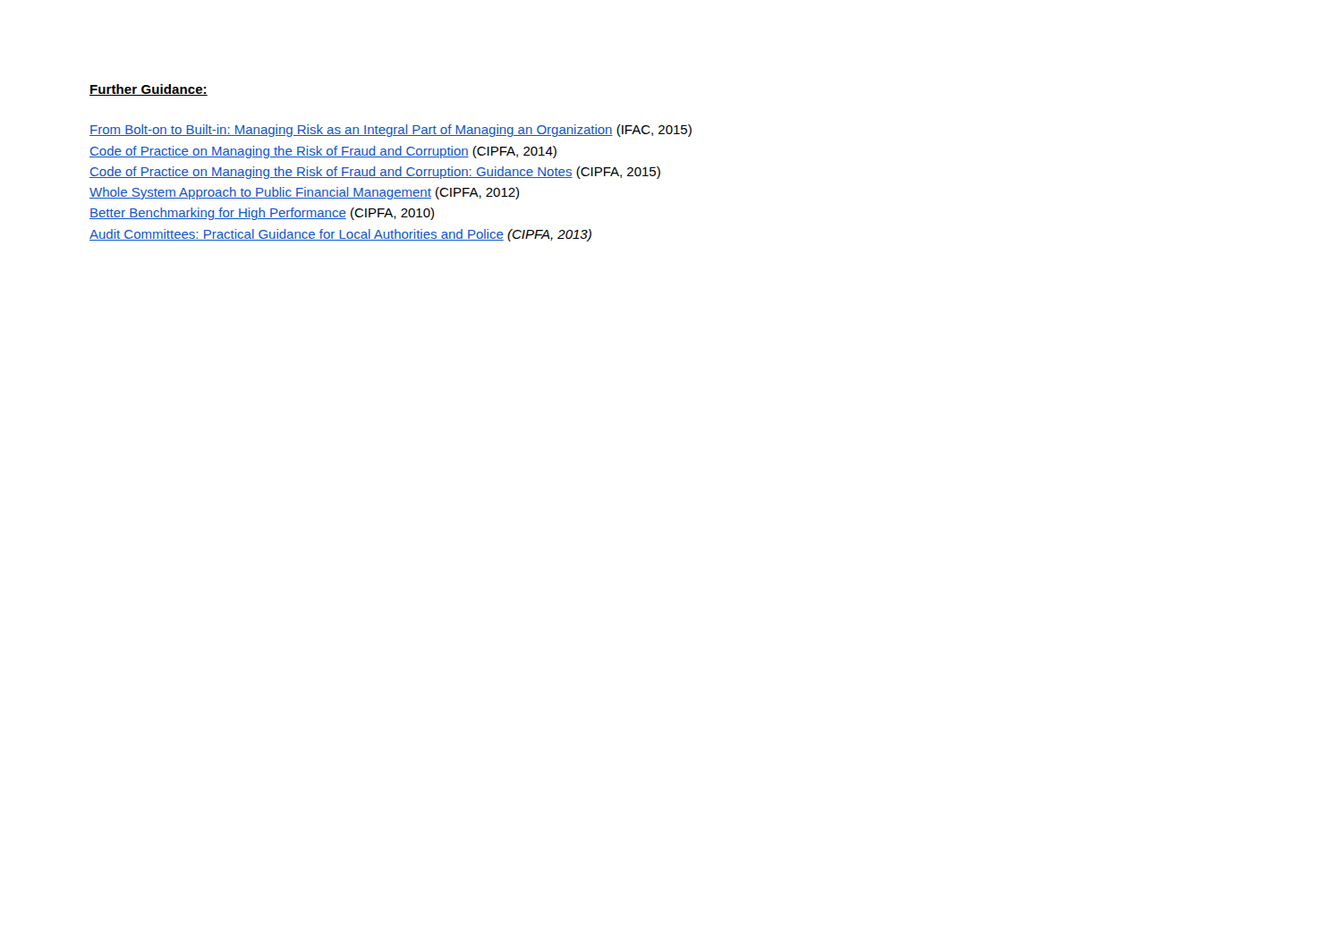Further Guidance:
From Bolt-on to Built-in: Managing Risk as an Integral Part of Managing an Organization (IFAC, 2015)
Code of Practice on Managing the Risk of Fraud and Corruption (CIPFA, 2014)
Code of Practice on Managing the Risk of Fraud and Corruption: Guidance Notes (CIPFA, 2015)
Whole System Approach to Public Financial Management (CIPFA, 2012)
Better Benchmarking for High Performance (CIPFA, 2010)
Audit Committees: Practical Guidance for Local Authorities and Police (CIPFA, 2013)